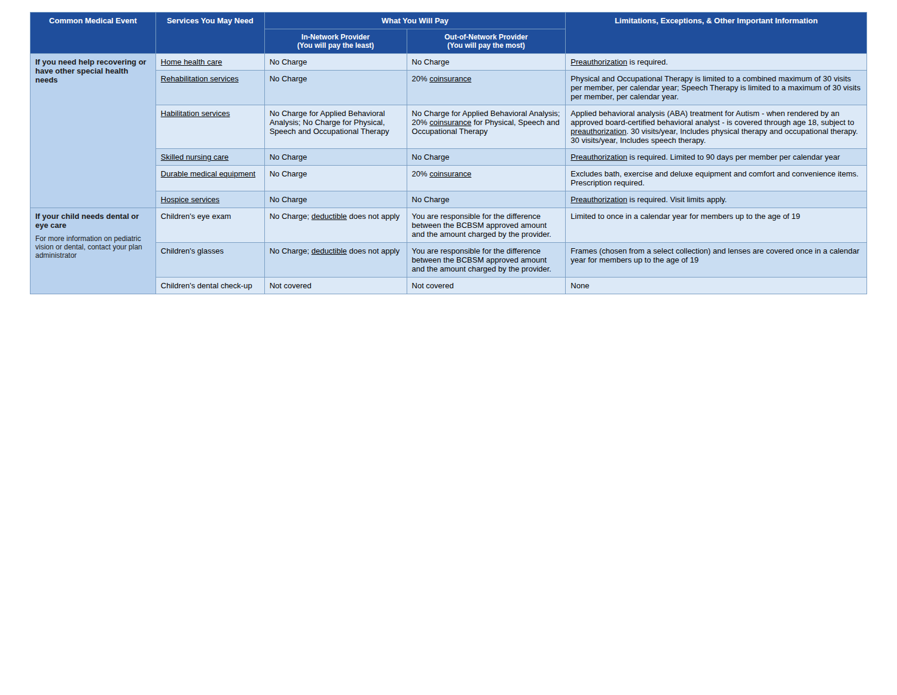| Common Medical Event | Services You May Need | What You Will Pay | Limitations, Exceptions, & Other Important Information |
| --- | --- | --- | --- |
| In-Network Provider (You will pay the least) | Out-of-Network Provider (You will pay the most) |
| If you need help recovering or have other special health needs | Home health care | No Charge | No Charge | Preauthorization is required. |
| Rehabilitation services | No Charge | 20% coinsurance | Physical and Occupational Therapy is limited to a combined maximum of 30 visits per member, per calendar year; Speech Therapy is limited to a maximum of 30 visits per member, per calendar year. |
| Habilitation services | No Charge for Applied Behavioral Analysis; No Charge for Physical, Speech and Occupational Therapy | No Charge for Applied Behavioral Analysis; 20% coinsurance for Physical, Speech and Occupational Therapy | Applied behavioral analysis (ABA) treatment for Autism - when rendered by an approved board-certified behavioral analyst - is covered through age 18, subject to preauthorization . 30 visits/year, Includes physical therapy and occupational therapy. 30 visits/year, Includes speech therapy. |
| Skilled nursing care | No Charge | No Charge | Preauthorization is required. Limited to 90 days per member per calendar year |
| Durable medical equipment | No Charge | 20% coinsurance | Excludes bath, exercise and deluxe equipment and comfort and convenience items. Prescription required. |
| Hospice services | No Charge | No Charge | Preauthorization is required. Visit limits apply. |
| If your child needs dental or eye care For more information on pediatric vision or dental, contact your plan administrator | Children's eye exam | No Charge; deductible does not apply | You are responsible for the difference between the BCBSM approved amount and the amount charged by the provider. | Limited to once in a calendar year for members up to the age of 19 |
| Children's glasses | No Charge; deductible does not apply | You are responsible for the difference between the BCBSM approved amount and the amount charged by the provider. | Frames (chosen from a select collection) and lenses are covered once in a calendar year for members up to the age of 19 |
| Children's dental check-up | Not covered | Not covered | None |